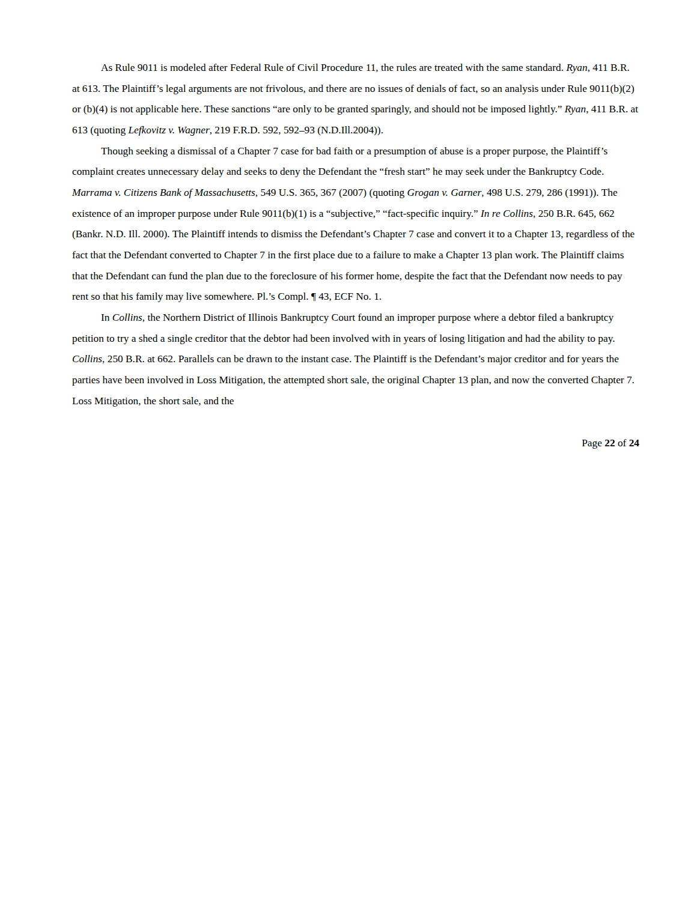As Rule 9011 is modeled after Federal Rule of Civil Procedure 11, the rules are treated with the same standard. Ryan, 411 B.R. at 613. The Plaintiff’s legal arguments are not frivolous, and there are no issues of denials of fact, so an analysis under Rule 9011(b)(2) or (b)(4) is not applicable here. These sanctions “are only to be granted sparingly, and should not be imposed lightly.” Ryan, 411 B.R. at 613 (quoting Lefkovitz v. Wagner, 219 F.R.D. 592, 592–93 (N.D.Ill.2004)).
Though seeking a dismissal of a Chapter 7 case for bad faith or a presumption of abuse is a proper purpose, the Plaintiff’s complaint creates unnecessary delay and seeks to deny the Defendant the “fresh start” he may seek under the Bankruptcy Code. Marrama v. Citizens Bank of Massachusetts, 549 U.S. 365, 367 (2007) (quoting Grogan v. Garner, 498 U.S. 279, 286 (1991)). The existence of an improper purpose under Rule 9011(b)(1) is a “subjective,” “fact-specific inquiry.” In re Collins, 250 B.R. 645, 662 (Bankr. N.D. Ill. 2000). The Plaintiff intends to dismiss the Defendant’s Chapter 7 case and convert it to a Chapter 13, regardless of the fact that the Defendant converted to Chapter 7 in the first place due to a failure to make a Chapter 13 plan work. The Plaintiff claims that the Defendant can fund the plan due to the foreclosure of his former home, despite the fact that the Defendant now needs to pay rent so that his family may live somewhere. Pl.’s Compl. ¶ 43, ECF No. 1.
In Collins, the Northern District of Illinois Bankruptcy Court found an improper purpose where a debtor filed a bankruptcy petition to try a shed a single creditor that the debtor had been involved with in years of losing litigation and had the ability to pay. Collins, 250 B.R. at 662. Parallels can be drawn to the instant case. The Plaintiff is the Defendant’s major creditor and for years the parties have been involved in Loss Mitigation, the attempted short sale, the original Chapter 13 plan, and now the converted Chapter 7. Loss Mitigation, the short sale, and the
Page 22 of 24